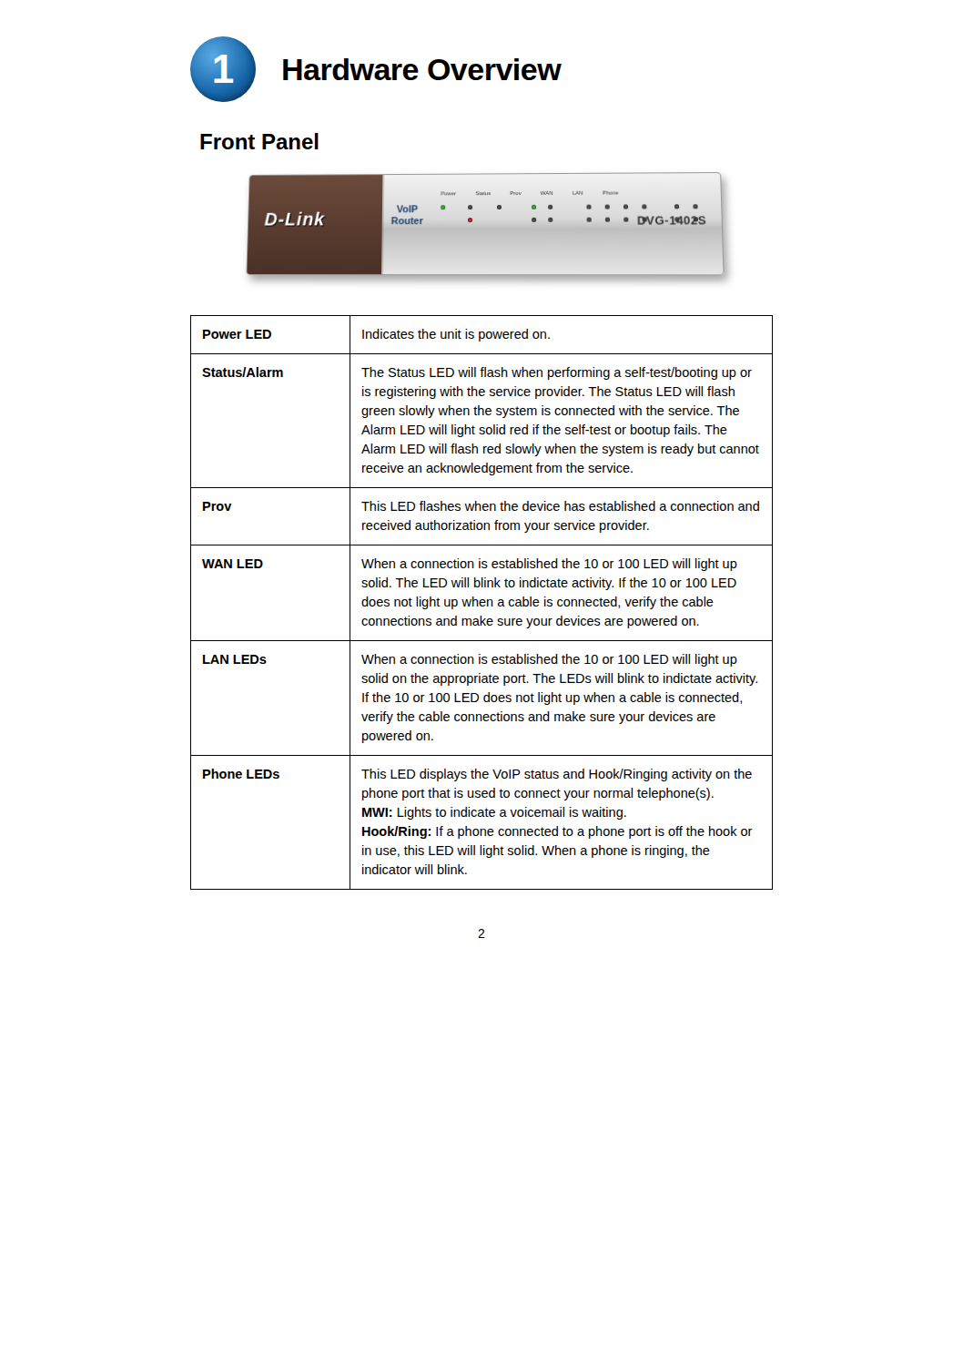1
Hardware Overview
Front Panel
D-Link
VoIP
Router
Power Status Prov WAN LAN Phone
DVG-1402S
| Power LED | Indicates the unit is powered on. |
| Status/Alarm | The Status LED will flash when performing a self-test/booting up or is registering with the service provider. The Status LED will flash green slowly when the system is connected with the service. The Alarm LED will light solid red if the self-test or bootup fails. The Alarm LED will flash red slowly when the system is ready but cannot receive an acknowledgement from the service. |
| Prov | This LED flashes when the device has established a connection and received authorization from your service provider. |
| WAN LED | When a connection is established the 10 or 100 LED will light up solid. The LED will blink to indictate activity. If the 10 or 100 LED does not light up when a cable is connected, verify the cable connections and make sure your devices are powered on. |
| LAN LEDs | When a connection is established the 10 or 100 LED will light up solid on the appropriate port. The LEDs will blink to indictate activity. If the 10 or 100 LED does not light up when a cable is connected, verify the cable connections and make sure your devices are powered on. |
| Phone LEDs | This LED displays the VoIP status and Hook/Ringing activity on the phone port that is used to connect your normal telephone(s). MWI: Lights to indicate a voicemail is waiting. Hook/Ring: If a phone connected to a phone port is off the hook or in use, this LED will light solid. When a phone is ringing, the indicator will blink. |
2